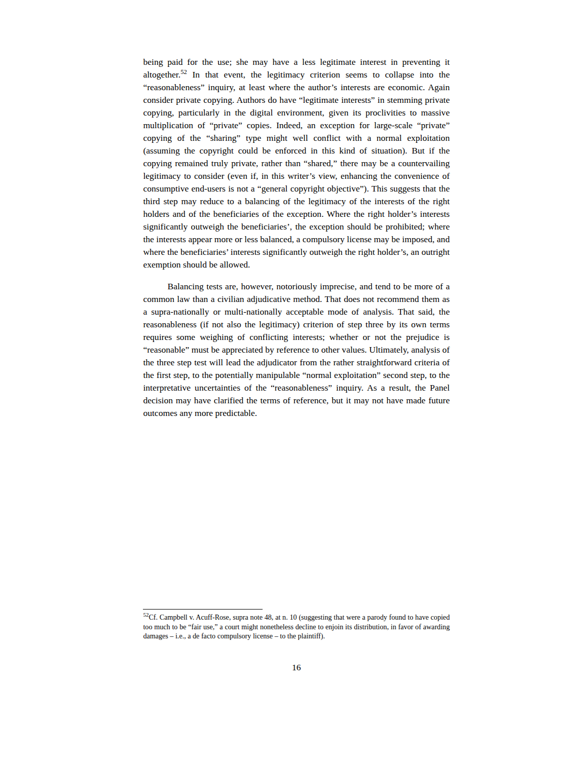being paid for the use; she may have a less legitimate interest in preventing it altogether.52 In that event, the legitimacy criterion seems to collapse into the “reasonableness” inquiry, at least where the author’s interests are economic. Again consider private copying. Authors do have “legitimate interests” in stemming private copying, particularly in the digital environment, given its proclivities to massive multiplication of “private” copies. Indeed, an exception for large-scale “private” copying of the “sharing” type might well conflict with a normal exploitation (assuming the copyright could be enforced in this kind of situation). But if the copying remained truly private, rather than “shared,” there may be a countervailing legitimacy to consider (even if, in this writer’s view, enhancing the convenience of consumptive end-users is not a “general copyright objective”). This suggests that the third step may reduce to a balancing of the legitimacy of the interests of the right holders and of the beneficiaries of the exception. Where the right holder’s interests significantly outweigh the beneficiaries’, the exception should be prohibited; where the interests appear more or less balanced, a compulsory license may be imposed, and where the beneficiaries’ interests significantly outweigh the right holder’s, an outright exemption should be allowed.
Balancing tests are, however, notoriously imprecise, and tend to be more of a common law than a civilian adjudicative method. That does not recommend them as a supra-nationally or multi-nationally acceptable mode of analysis. That said, the reasonableness (if not also the legitimacy) criterion of step three by its own terms requires some weighing of conflicting interests; whether or not the prejudice is “reasonable” must be appreciated by reference to other values. Ultimately, analysis of the three step test will lead the adjudicator from the rather straightforward criteria of the first step, to the potentially manipulable “normal exploitation” second step, to the interpretative uncertainties of the “reasonableness” inquiry. As a result, the Panel decision may have clarified the terms of reference, but it may not have made future outcomes any more predictable.
52Cf. Campbell v. Acuff-Rose, supra note 48, at n. 10 (suggesting that were a parody found to have copied too much to be “fair use,” a court might nonetheless decline to enjoin its distribution, in favor of awarding damages – i.e., a de facto compulsory license – to the plaintiff).
16